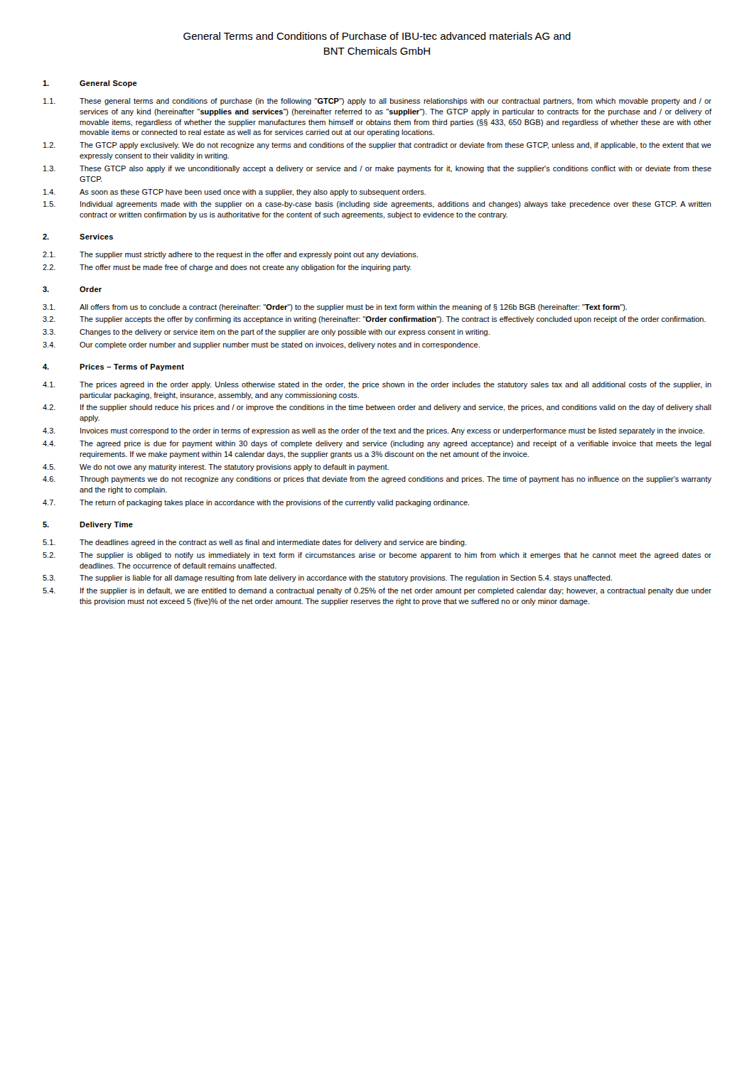General Terms and Conditions of Purchase of IBU-tec advanced materials AG and
BNT Chemicals GmbH
1.
General Scope
1.1.
These general terms and conditions of purchase (in the following "GTCP") apply to all business relationships with our contractual partners, from which movable property and / or services of any kind (hereinafter "supplies and services") (hereinafter referred to as "supplier"). The GTCP apply in particular to contracts for the purchase and / or delivery of movable items, regardless of whether the supplier manufactures them himself or obtains them from third parties (§§ 433, 650 BGB) and regardless of whether these are with other movable items or connected to real estate as well as for services carried out at our operating locations.
1.2.
The GTCP apply exclusively. We do not recognize any terms and conditions of the supplier that contradict or deviate from these GTCP, unless and, if applicable, to the extent that we expressly consent to their validity in writing.
1.3.
These GTCP also apply if we unconditionally accept a delivery or service and / or make payments for it, knowing that the supplier's conditions conflict with or deviate from these GTCP.
1.4.
As soon as these GTCP have been used once with a supplier, they also apply to subsequent orders.
1.5.
Individual agreements made with the supplier on a case-by-case basis (including side agreements, additions and changes) always take precedence over these GTCP. A written contract or written confirmation by us is authoritative for the content of such agreements, subject to evidence to the contrary.
2.
Services
2.1.
The supplier must strictly adhere to the request in the offer and expressly point out any deviations.
2.2.
The offer must be made free of charge and does not create any obligation for the inquiring party.
3.
Order
3.1.
All offers from us to conclude a contract (hereinafter: "Order") to the supplier must be in text form within the meaning of § 126b BGB (hereinafter: "Text form").
3.2.
The supplier accepts the offer by confirming its acceptance in writing (hereinafter: "Order confirmation"). The contract is effectively concluded upon receipt of the order confirmation.
3.3.
Changes to the delivery or service item on the part of the supplier are only possible with our express consent in writing.
3.4.
Our complete order number and supplier number must be stated on invoices, delivery notes and in correspondence.
4.
Prices – Terms of Payment
4.1.
The prices agreed in the order apply. Unless otherwise stated in the order, the price shown in the order includes the statutory sales tax and all additional costs of the supplier, in particular packaging, freight, insurance, assembly, and any commissioning costs.
4.2.
If the supplier should reduce his prices and / or improve the conditions in the time between order and delivery and service, the prices, and conditions valid on the day of delivery shall apply.
4.3.
Invoices must correspond to the order in terms of expression as well as the order of the text and the prices. Any excess or underperformance must be listed separately in the invoice.
4.4.
The agreed price is due for payment within 30 days of complete delivery and service (including any agreed acceptance) and receipt of a verifiable invoice that meets the legal requirements. If we make payment within 14 calendar days, the supplier grants us a 3% discount on the net amount of the invoice.
4.5.
We do not owe any maturity interest. The statutory provisions apply to default in payment.
4.6.
Through payments we do not recognize any conditions or prices that deviate from the agreed conditions and prices. The time of payment has no influence on the supplier's warranty and the right to complain.
4.7.
The return of packaging takes place in accordance with the provisions of the currently valid packaging ordinance.
5.
Delivery Time
5.1.
The deadlines agreed in the contract as well as final and intermediate dates for delivery and service are binding.
5.2.
The supplier is obliged to notify us immediately in text form if circumstances arise or become apparent to him from which it emerges that he cannot meet the agreed dates or deadlines. The occurrence of default remains unaffected.
5.3.
The supplier is liable for all damage resulting from late delivery in accordance with the statutory provisions. The regulation in Section 5.4. stays unaffected.
5.4.
If the supplier is in default, we are entitled to demand a contractual penalty of 0.25% of the net order amount per completed calendar day; however, a contractual penalty due under this provision must not exceed 5 (five)% of the net order amount. The supplier reserves the right to prove that we suffered no or only minor damage.